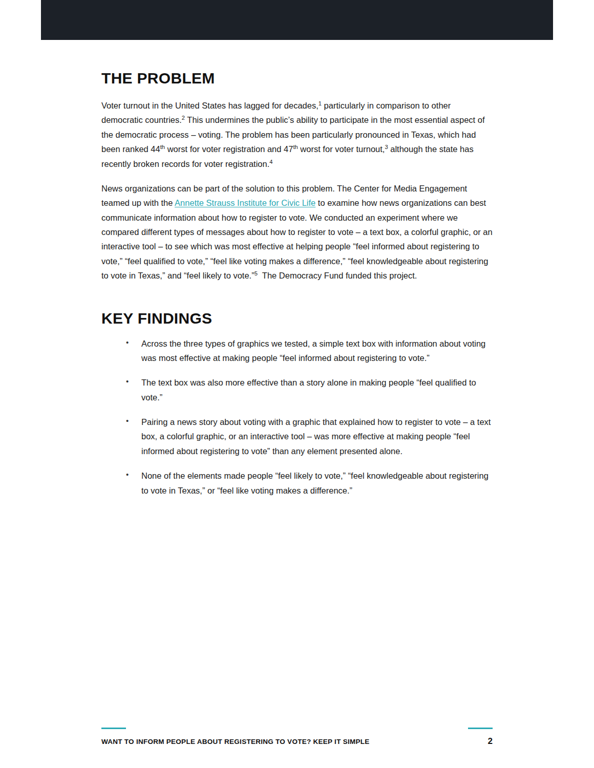The Problem
Voter turnout in the United States has lagged for decades,1 particularly in comparison to other democratic countries.2 This undermines the public’s ability to participate in the most essential aspect of the democratic process – voting. The problem has been particularly pronounced in Texas, which had been ranked 44th worst for voter registration and 47th worst for voter turnout,3 although the state has recently broken records for voter registration.4
News organizations can be part of the solution to this problem. The Center for Media Engagement teamed up with the Annette Strauss Institute for Civic Life to examine how news organizations can best communicate information about how to register to vote. We conducted an experiment where we compared different types of messages about how to register to vote – a text box, a colorful graphic, or an interactive tool – to see which was most effective at helping people “feel informed about registering to vote,” “feel qualified to vote,” “feel like voting makes a difference,” “feel knowledgeable about registering to vote in Texas,” and “feel likely to vote.”5 The Democracy Fund funded this project.
Key Findings
Across the three types of graphics we tested, a simple text box with information about voting was most effective at making people “feel informed about registering to vote.”
The text box was also more effective than a story alone in making people “feel qualified to vote.”
Pairing a news story about voting with a graphic that explained how to register to vote – a text box, a colorful graphic, or an interactive tool – was more effective at making people “feel informed about registering to vote” than any element presented alone.
None of the elements made people “feel likely to vote,” “feel knowledgeable about registering to vote in Texas,” or “feel like voting makes a difference.”
Want to Inform People About Registering to Vote? Keep It Simple
2